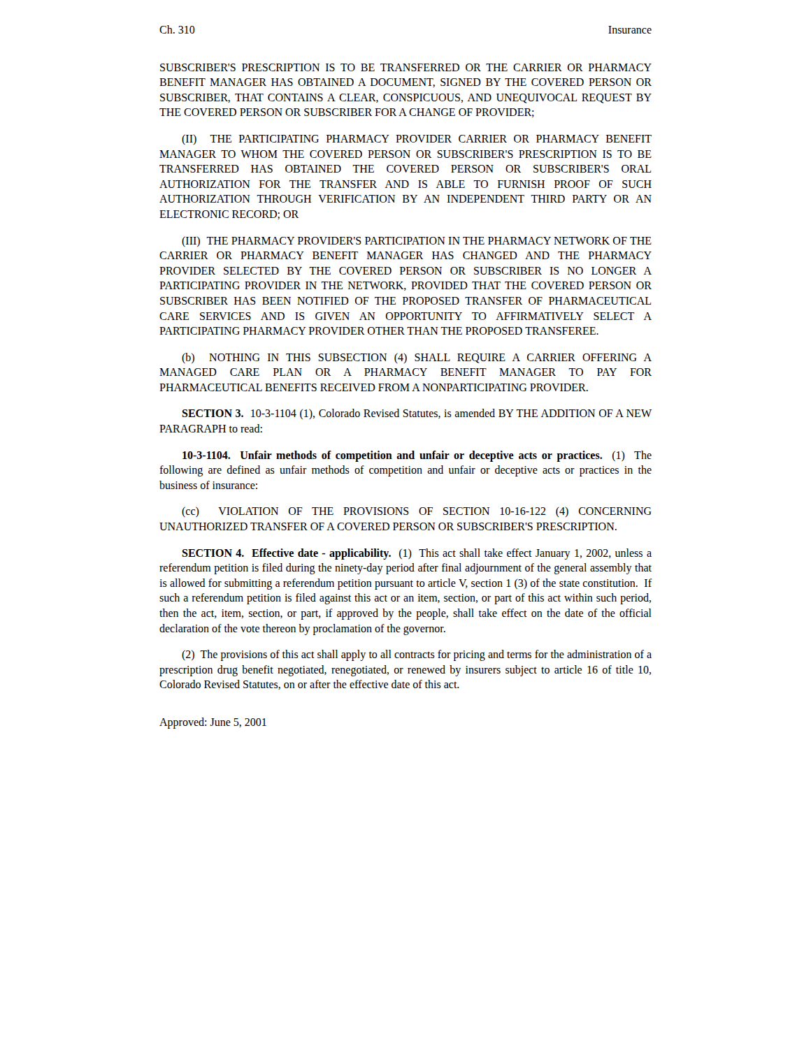Ch. 310 Insurance
SUBSCRIBER'S PRESCRIPTION IS TO BE TRANSFERRED OR THE CARRIER OR PHARMACY BENEFIT MANAGER HAS OBTAINED A DOCUMENT, SIGNED BY THE COVERED PERSON OR SUBSCRIBER, THAT CONTAINS A CLEAR, CONSPICUOUS, AND UNEQUIVOCAL REQUEST BY THE COVERED PERSON OR SUBSCRIBER FOR A CHANGE OF PROVIDER;
(II) THE PARTICIPATING PHARMACY PROVIDER CARRIER OR PHARMACY BENEFIT MANAGER TO WHOM THE COVERED PERSON OR SUBSCRIBER'S PRESCRIPTION IS TO BE TRANSFERRED HAS OBTAINED THE COVERED PERSON OR SUBSCRIBER'S ORAL AUTHORIZATION FOR THE TRANSFER AND IS ABLE TO FURNISH PROOF OF SUCH AUTHORIZATION THROUGH VERIFICATION BY AN INDEPENDENT THIRD PARTY OR AN ELECTRONIC RECORD; OR
(III) THE PHARMACY PROVIDER'S PARTICIPATION IN THE PHARMACY NETWORK OF THE CARRIER OR PHARMACY BENEFIT MANAGER HAS CHANGED AND THE PHARMACY PROVIDER SELECTED BY THE COVERED PERSON OR SUBSCRIBER IS NO LONGER A PARTICIPATING PROVIDER IN THE NETWORK, PROVIDED THAT THE COVERED PERSON OR SUBSCRIBER HAS BEEN NOTIFIED OF THE PROPOSED TRANSFER OF PHARMACEUTICAL CARE SERVICES AND IS GIVEN AN OPPORTUNITY TO AFFIRMATIVELY SELECT A PARTICIPATING PHARMACY PROVIDER OTHER THAN THE PROPOSED TRANSFEREE.
(b) NOTHING IN THIS SUBSECTION (4) SHALL REQUIRE A CARRIER OFFERING A MANAGED CARE PLAN OR A PHARMACY BENEFIT MANAGER TO PAY FOR PHARMACEUTICAL BENEFITS RECEIVED FROM A NONPARTICIPATING PROVIDER.
SECTION 3. 10-3-1104 (1), Colorado Revised Statutes, is amended BY THE ADDITION OF A NEW PARAGRAPH to read:
10-3-1104. Unfair methods of competition and unfair or deceptive acts or practices. (1) The following are defined as unfair methods of competition and unfair or deceptive acts or practices in the business of insurance:
(cc) VIOLATION OF THE PROVISIONS OF SECTION 10-16-122 (4) CONCERNING UNAUTHORIZED TRANSFER OF A COVERED PERSON OR SUBSCRIBER'S PRESCRIPTION.
SECTION 4. Effective date - applicability. (1) This act shall take effect January 1, 2002, unless a referendum petition is filed during the ninety-day period after final adjournment of the general assembly that is allowed for submitting a referendum petition pursuant to article V, section 1 (3) of the state constitution. If such a referendum petition is filed against this act or an item, section, or part of this act within such period, then the act, item, section, or part, if approved by the people, shall take effect on the date of the official declaration of the vote thereon by proclamation of the governor.
(2) The provisions of this act shall apply to all contracts for pricing and terms for the administration of a prescription drug benefit negotiated, renegotiated, or renewed by insurers subject to article 16 of title 10, Colorado Revised Statutes, on or after the effective date of this act.
Approved: June 5, 2001